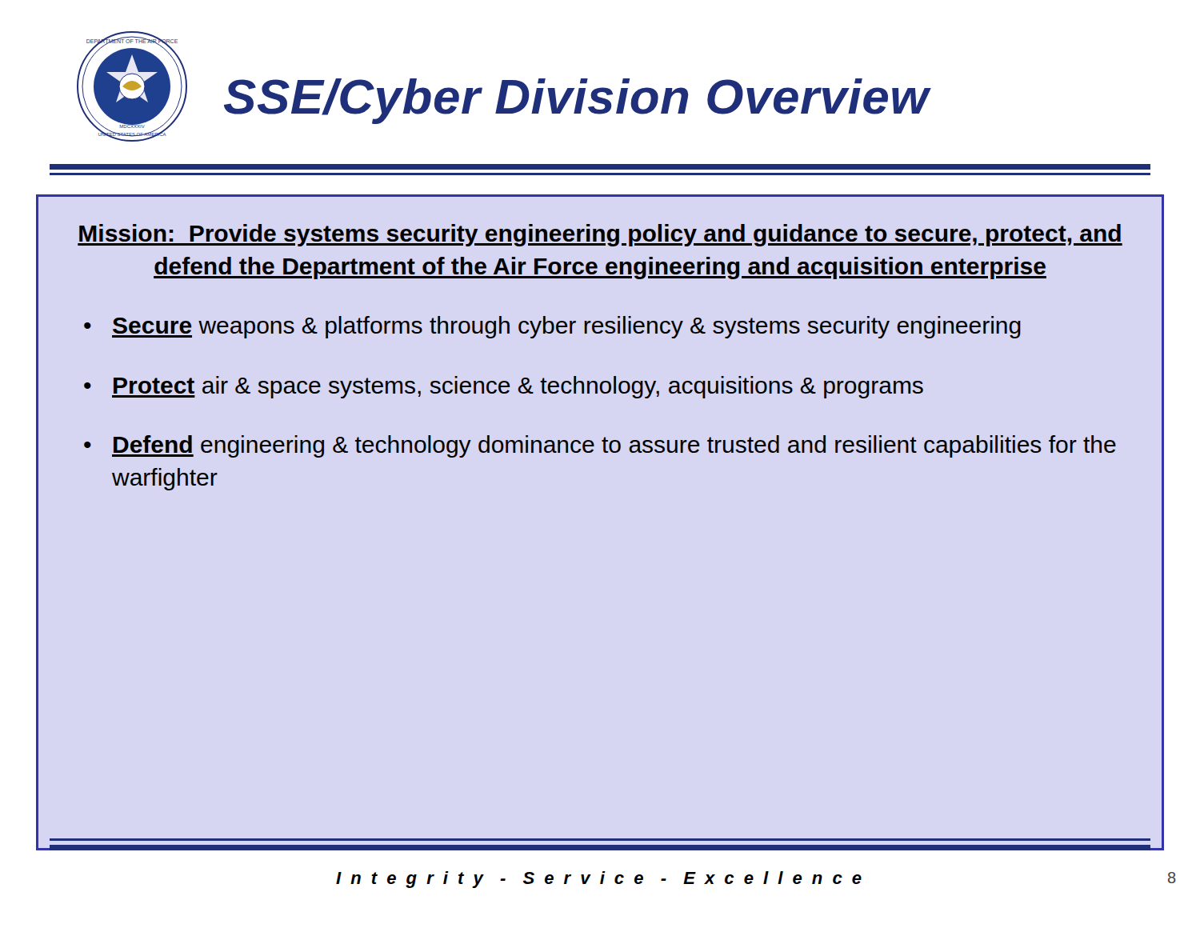DEPARTMENT OF THE AIR FORCE UNITED STATES OF AMERICA MDCXXXIV
SSE/Cyber Division Overview
Mission: Provide systems security engineering policy and guidance to secure, protect, and defend the Department of the Air Force engineering and acquisition enterprise
Secure weapons & platforms through cyber resiliency & systems security engineering
Protect air & space systems, science & technology, acquisitions & programs
Defend engineering & technology dominance to assure trusted and resilient capabilities for the warfighter
I n t e g r i t y - S e r v i c e - E x c e l l e n c e
8